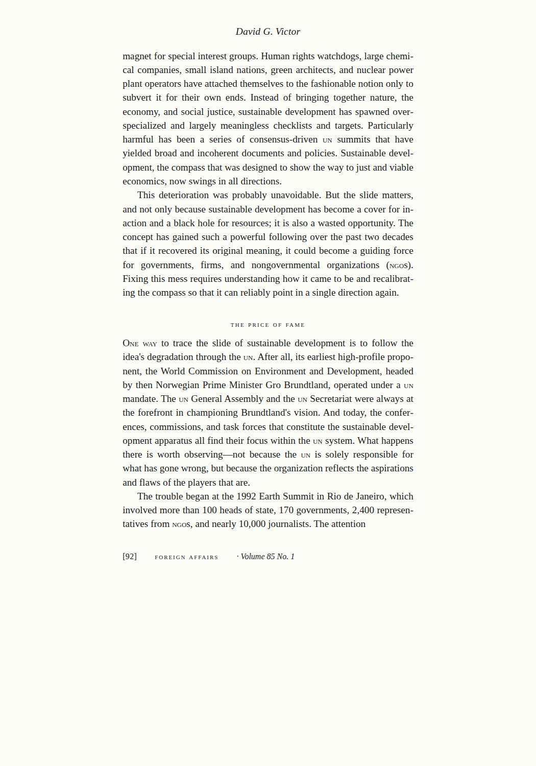David G. Victor
magnet for special interest groups. Human rights watchdogs, large chemical companies, small island nations, green architects, and nuclear power plant operators have attached themselves to the fashionable notion only to subvert it for their own ends. Instead of bringing together nature, the economy, and social justice, sustainable development has spawned overspecialized and largely meaningless checklists and targets. Particularly harmful has been a series of consensus-driven UN summits that have yielded broad and incoherent documents and policies. Sustainable development, the compass that was designed to show the way to just and viable economics, now swings in all directions.
This deterioration was probably unavoidable. But the slide matters, and not only because sustainable development has become a cover for inaction and a black hole for resources; it is also a wasted opportunity. The concept has gained such a powerful following over the past two decades that if it recovered its original meaning, it could become a guiding force for governments, firms, and nongovernmental organizations (NGOs). Fixing this mess requires understanding how it came to be and recalibrating the compass so that it can reliably point in a single direction again.
The Price of Fame
One way to trace the slide of sustainable development is to follow the idea's degradation through the UN. After all, its earliest high-profile proponent, the World Commission on Environment and Development, headed by then Norwegian Prime Minister Gro Brundtland, operated under a UN mandate. The UN General Assembly and the UN Secretariat were always at the forefront in championing Brundtland's vision. And today, the conferences, commissions, and task forces that constitute the sustainable development apparatus all find their focus within the UN system. What happens there is worth observing—not because the UN is solely responsible for what has gone wrong, but because the organization reflects the aspirations and flaws of the players that are.
The trouble began at the 1992 Earth Summit in Rio de Janeiro, which involved more than 100 heads of state, 170 governments, 2,400 representatives from NGOs, and nearly 10,000 journalists. The attention
[92] Foreign Affairs · Volume 85 No. 1